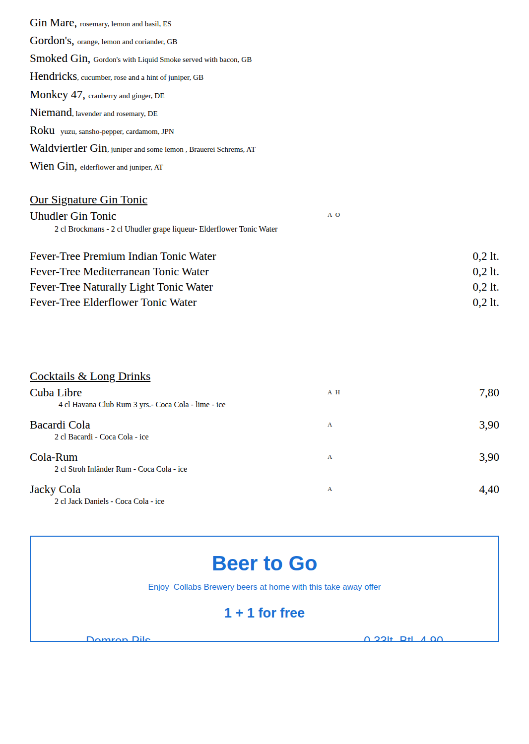Gin Mare, rosemary, lemon and basil, ES
Gordon's, orange, lemon and coriander, GB
Smoked Gin, Gordon's with Liquid Smoke served with bacon, GB
Hendricks, cucumber, rose and a hint of juniper, GB
Monkey 47, cranberry and ginger, DE
Niemand, lavender and rosemary, DE
Roku yuzu, sansho-pepper, cardamom, JPN
Waldviertler Gin, juniper and some lemon , Brauerei Schrems, AT
Wien Gin, elderflower and juniper, AT
Our Signature Gin Tonic
Uhudler Gin Tonic A O
2 cl Brockmans - 2 cl Uhudler grape liqueur- Elderflower Tonic Water
| Fever-Tree Premium Indian Tonic Water | 0,2 lt. |
| Fever-Tree Mediterranean Tonic Water | 0,2 lt. |
| Fever-Tree Naturally Light Tonic Water | 0,2 lt. |
| Fever-Tree Elderflower Tonic Water | 0,2 lt. |
Cocktails & Long Drinks
Cuba Libre A H 7,80
4 cl Havana Club Rum 3 yrs.- Coca Cola - lime - ice
Bacardi Cola A 3,90
2 cl Bacardi - Coca Cola - ice
Cola-Rum A 3,90
2 cl Stroh Inländer Rum - Coca Cola - ice
Jacky Cola A 4,40
2 cl Jack Daniels - Coca Cola - ice
Beer to Go
Enjoy Collabs Brewery beers at home with this take away offer
1 + 1 for free
Domrep Pils 0,33lt. Btl. 4,90